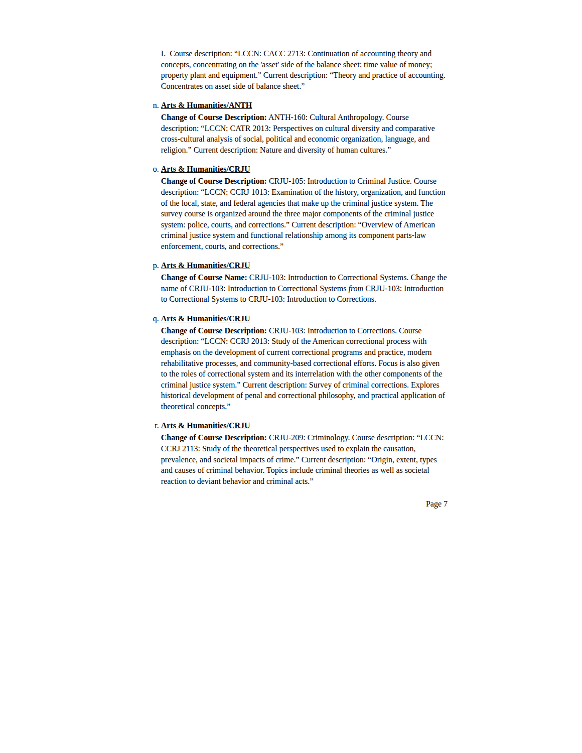I. Course description: “LCCN: CACC 2713: Continuation of accounting theory and concepts, concentrating on the 'asset' side of the balance sheet: time value of money; property plant and equipment.” Current description: “Theory and practice of accounting. Concentrates on asset side of balance sheet.”
Arts & Humanities/ANTH
Change of Course Description: ANTH-160: Cultural Anthropology. Course description: “LCCN: CATR 2013: Perspectives on cultural diversity and comparative cross-cultural analysis of social, political and economic organization, language, and religion.” Current description: Nature and diversity of human cultures.”
Arts & Humanities/CRJU
Change of Course Description: CRJU-105: Introduction to Criminal Justice. Course description: “LCCN: CCRJ 1013: Examination of the history, organization, and function of the local, state, and federal agencies that make up the criminal justice system. The survey course is organized around the three major components of the criminal justice system: police, courts, and corrections.” Current description: “Overview of American criminal justice system and functional relationship among its component parts-law enforcement, courts, and corrections.”
Arts & Humanities/CRJU
Change of Course Name: CRJU-103: Introduction to Correctional Systems. Change the name of CRJU-103: Introduction to Correctional Systems from CRJU-103: Introduction to Correctional Systems to CRJU-103: Introduction to Corrections.
Arts & Humanities/CRJU
Change of Course Description: CRJU-103: Introduction to Corrections. Course description: “LCCN: CCRJ 2013: Study of the American correctional process with emphasis on the development of current correctional programs and practice, modern rehabilitative processes, and community-based correctional efforts. Focus is also given to the roles of correctional system and its interrelation with the other components of the criminal justice system.” Current description: Survey of criminal corrections. Explores historical development of penal and correctional philosophy, and practical application of theoretical concepts.”
Arts & Humanities/CRJU
Change of Course Description: CRJU-209: Criminology. Course description: “LCCN: CCRJ 2113: Study of the theoretical perspectives used to explain the causation, prevalence, and societal impacts of crime.” Current description: “Origin, extent, types and causes of criminal behavior. Topics include criminal theories as well as societal reaction to deviant behavior and criminal acts.”
Page 7